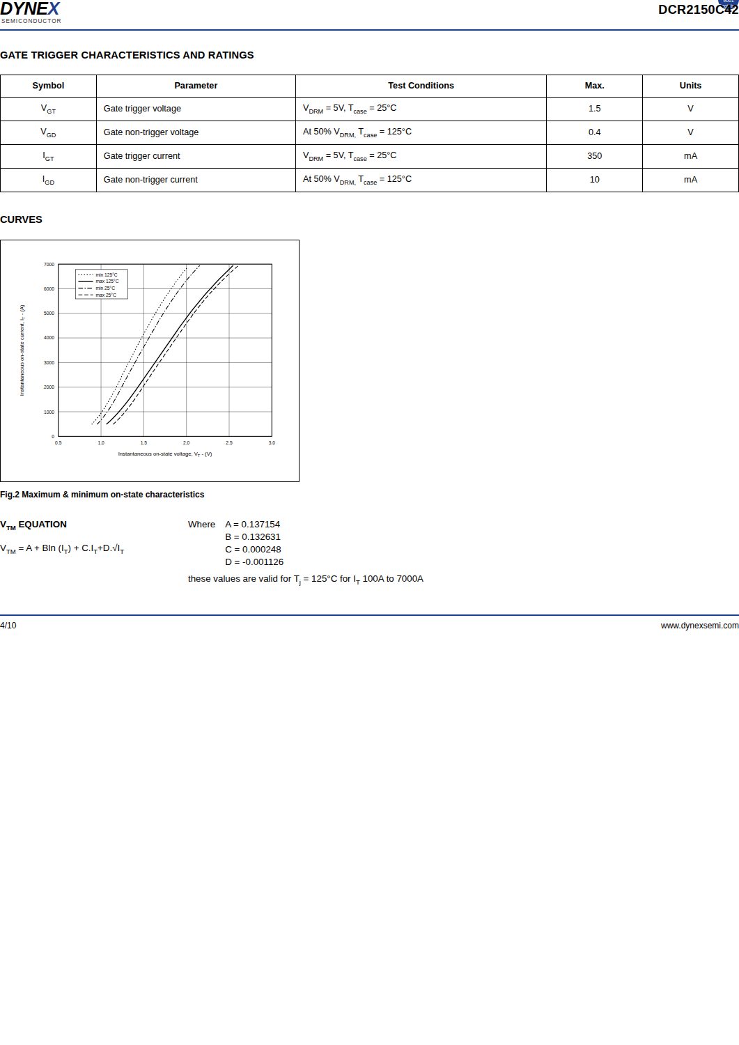ISO
9001
Registered
DYNEX
SEMICONDUCTOR
DCR2150C42
GATE TRIGGER CHARACTERISTICS AND RATINGS
| Symbol | Parameter | Test Conditions | Max. | Units |
| --- | --- | --- | --- | --- |
| V GT | Gate trigger voltage | V DRM = 5V, T case = 25°C | 1.5 | V |
| V GD | Gate non-trigger voltage | At 50% V DRM, T case = 125°C | 0.4 | V |
| I GT | Gate trigger current | V DRM = 5V, T case = 25°C | 350 | mA |
| I GD | Gate non-trigger current | At 50% V DRM, T case = 125°C | 10 | mA |
CURVES
0 1000 2000 3000 4000 5000 6000 7000 0.5 1.0 1.5 2.0 2.5 3.0 Instantaneous on-state voltage, VT - (V) Instantaneous on-state current, IT - (A) min 125°C max 125°C min 25°C max 25°C
Fig.2 Maximum & minimum on-state characteristics
VTM EQUATION
VTM = A + Bln (IT) + C.IT+D.√IT
Where
A = 0.137154
B = 0.132631
C = 0.000248
D = -0.001126
these values are valid for Tj = 125°C for IT 100A to 7000A
4/10
www.dynexsemi.com